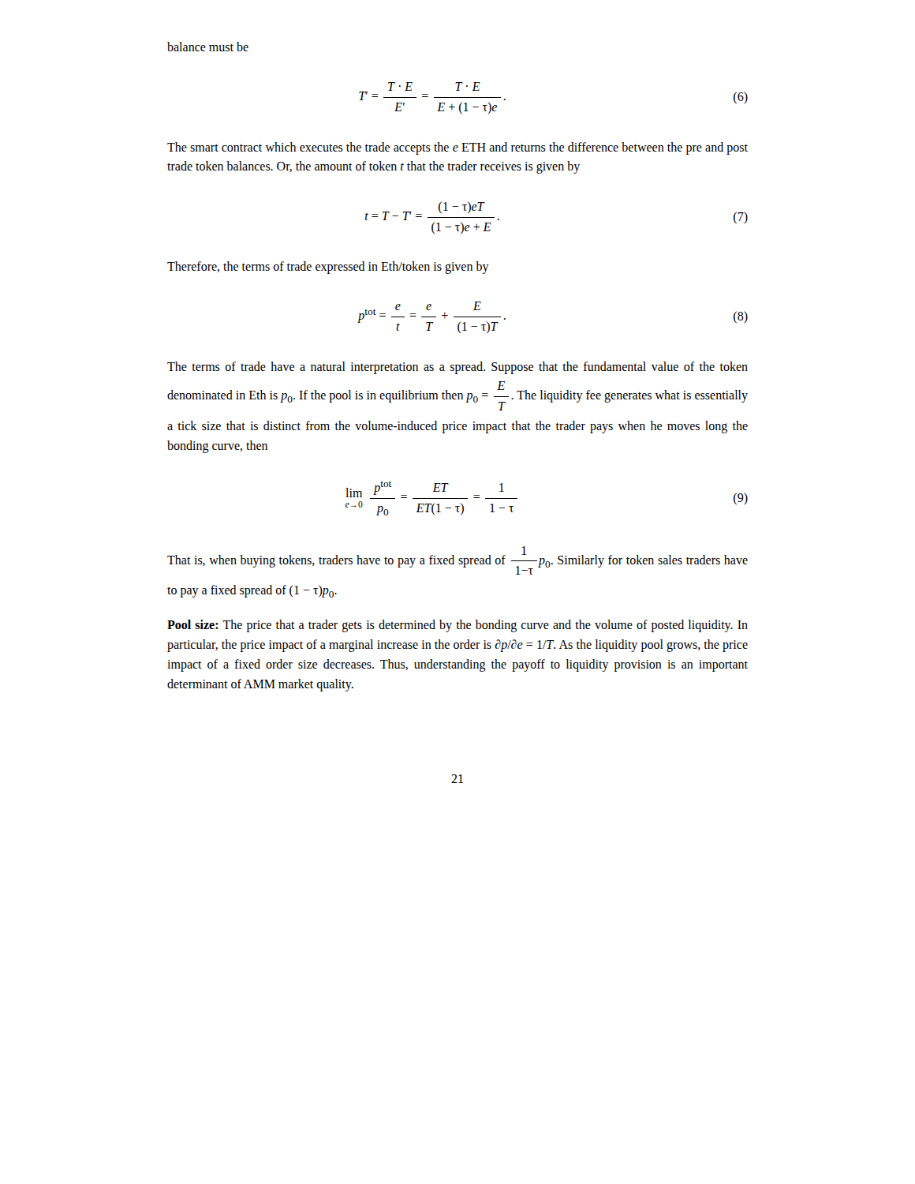balance must be
T′ = T · E E′ = T · E E + (1 − τ)e. (6)
The smart contract which executes the trade accepts the e ETH and returns the difference between the pre and post trade token balances. Or, the amount of token t that the trader receives is given by
t = T − T′ = (1 − τ)eT(1 − τ)e + E. (7)
Therefore, the terms of trade expressed in Eth/token is given by
ptot = et = eT + E(1 − τ)T. (8)
The terms of trade have a natural interpretation as a spread. Suppose that the fundamental value of the token denominated in Eth is p0. If the pool is in equilibrium then p0 = ET. The liquidity fee generates what is essentially a tick size that is distinct from the volume-induced price impact that the trader pays when he moves long the bonding curve, then
lim e→0 ptot p0 = ET ET(1 − τ) = 11 − τ (9)
That is, when buying tokens, traders have to pay a fixed spread of 11−τ p0. Similarly for token sales traders have to pay a fixed spread of (1 − τ)p0.
Pool size: The price that a trader gets is determined by the bonding curve and the volume of posted liquidity. In particular, the price impact of a marginal increase in the order is ∂p/∂e = 1/T. As the liquidity pool grows, the price impact of a fixed order size decreases. Thus, understanding the payoff to liquidity provision is an important determinant of AMM market quality.
21